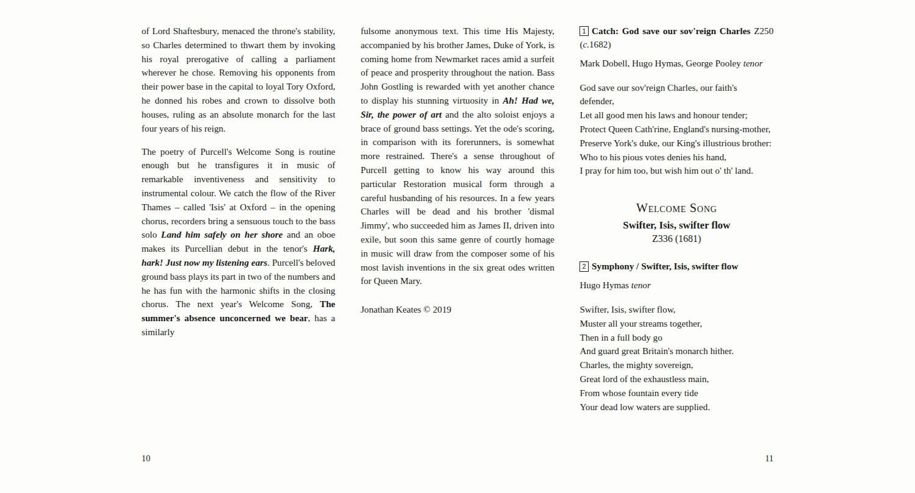of Lord Shaftesbury, menaced the throne's stability, so Charles determined to thwart them by invoking his royal prerogative of calling a parliament wherever he chose. Removing his opponents from their power base in the capital to loyal Tory Oxford, he donned his robes and crown to dissolve both houses, ruling as an absolute monarch for the last four years of his reign.
The poetry of Purcell's Welcome Song is routine enough but he transfigures it in music of remarkable inventiveness and sensitivity to instrumental colour. We catch the flow of the River Thames – called 'Isis' at Oxford – in the opening chorus, recorders bring a sensuous touch to the bass solo Land him safely on her shore and an oboe makes its Purcellian debut in the tenor's Hark, hark! Just now my listening ears. Purcell's beloved ground bass plays its part in two of the numbers and he has fun with the harmonic shifts in the closing chorus. The next year's Welcome Song, The summer's absence unconcerned we bear, has a similarly
fulsome anonymous text. This time His Majesty, accompanied by his brother James, Duke of York, is coming home from Newmarket races amid a surfeit of peace and prosperity throughout the nation. Bass John Gostling is rewarded with yet another chance to display his stunning virtuosity in Ah! Had we, Sir, the power of art and the alto soloist enjoys a brace of ground bass settings. Yet the ode's scoring, in comparison with its forerunners, is somewhat more restrained. There's a sense throughout of Purcell getting to know his way around this particular Restoration musical form through a careful husbanding of his resources. In a few years Charles will be dead and his brother 'dismal Jimmy', who succeeded him as James II, driven into exile, but soon this same genre of courtly homage in music will draw from the composer some of his most lavish inventions in the six great odes written for Queen Mary.
Jonathan Keates © 2019
1 Catch: God save our sov'reign Charles Z250 (c. 1682)
Mark Dobell, Hugo Hymas, George Pooley tenor
God save our sov'reign Charles, our faith's defender,
Let all good men his laws and honour tender;
Protect Queen Cath'rine, England's nursing-mother,
Preserve York's duke, our King's illustrious brother:
Who to his pious votes denies his hand,
I pray for him too, but wish him out o' th' land.
Welcome Song Swifter, Isis, swifter flow Z336 (1681)
2 Symphony / Swifter, Isis, swifter flow
Hugo Hymas tenor
Swifter, Isis, swifter flow,
Muster all your streams together,
Then in a full body go
And guard great Britain's monarch hither.
Charles, the mighty sovereign,
Great lord of the exhaustless main,
From whose fountain every tide
Your dead low waters are supplied.
10 11